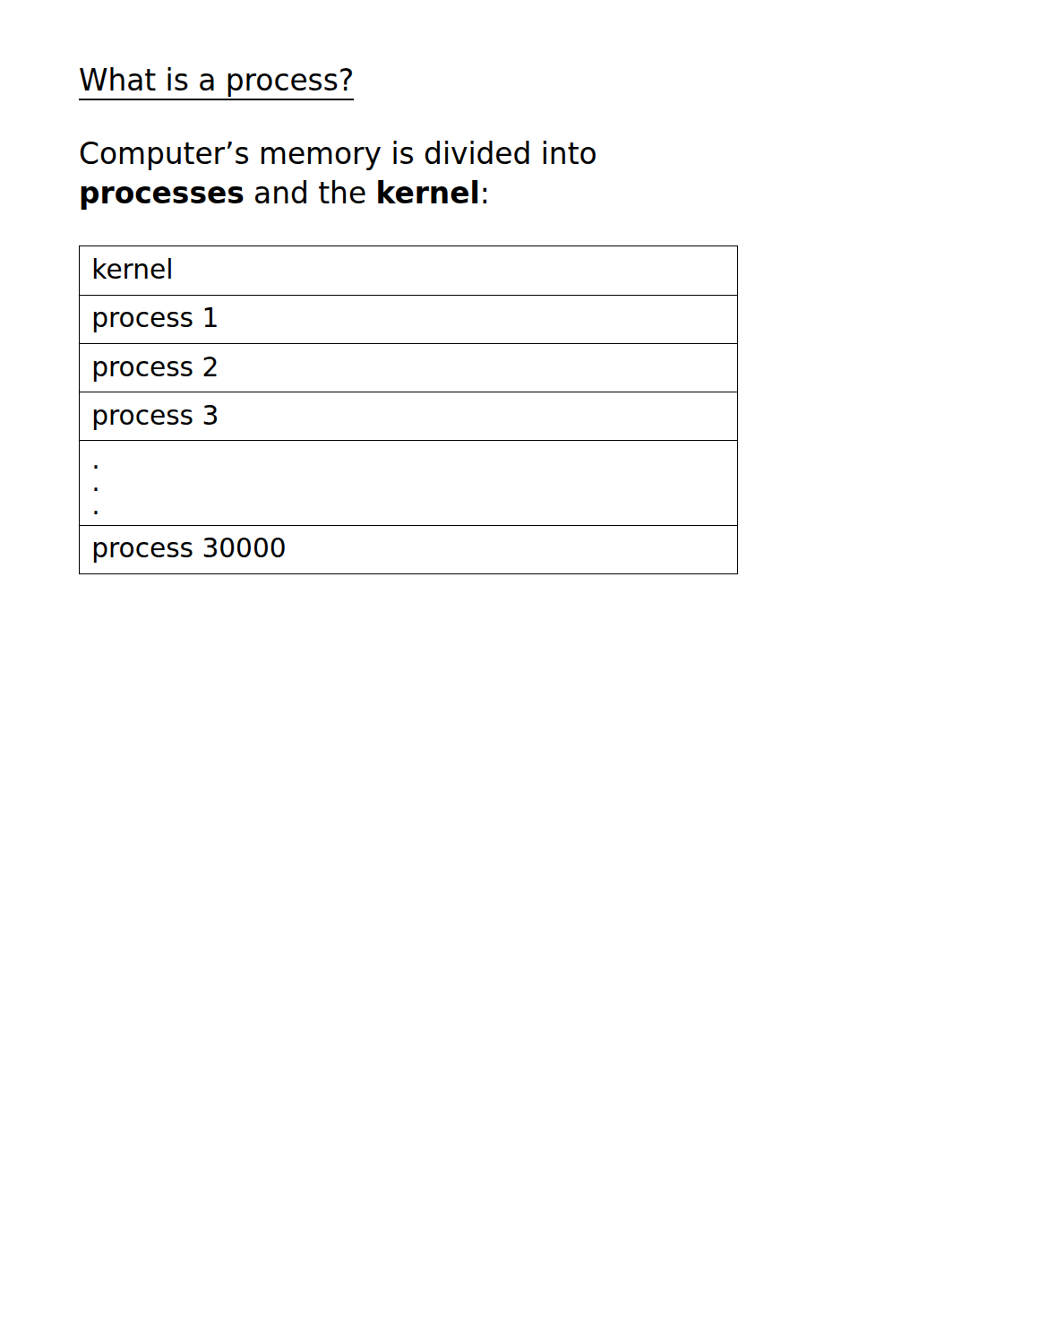What is a process?
Computer’s memory is divided into processes and the kernel:
| kernel |
| process 1 |
| process 2 |
| process 3 |
| . . . |
| process 30000 |